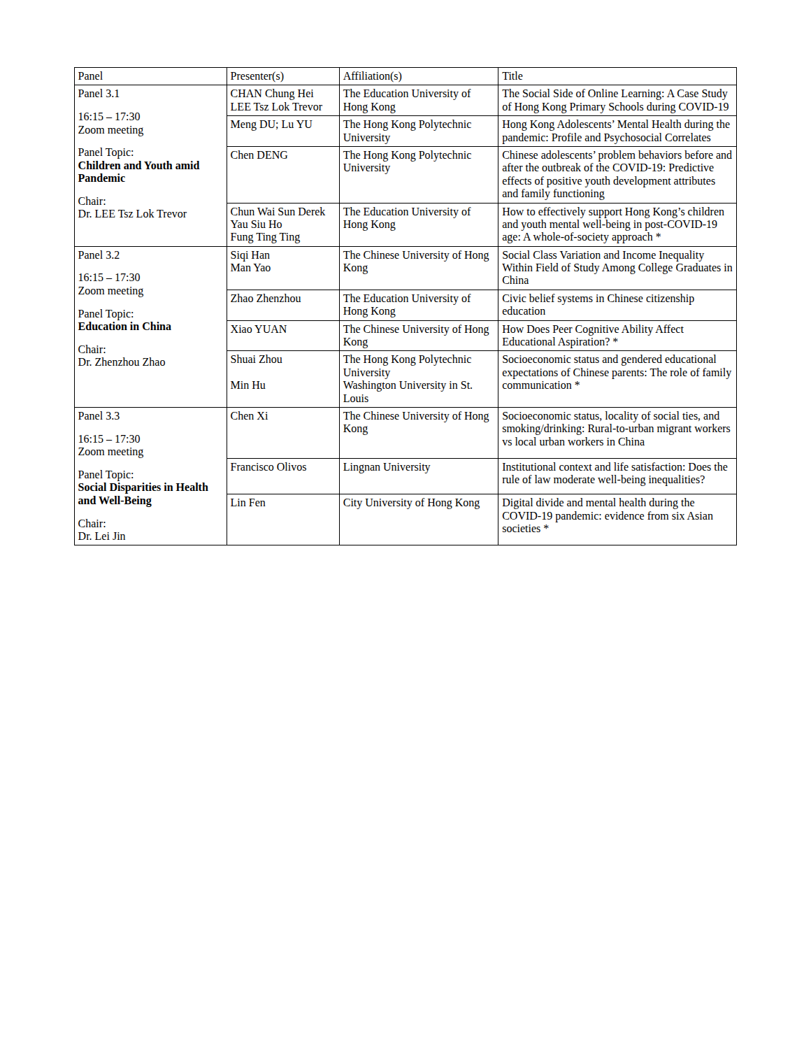| Panel | Presenter(s) | Affiliation(s) | Title |
| --- | --- | --- | --- |
| Panel 3.1 16:15 – 17:30 Zoom meeting Panel Topic: Children and Youth amid Pandemic Chair: Dr. LEE Tsz Lok Trevor | CHAN Chung Hei LEE Tsz Lok Trevor | The Education University of Hong Kong | The Social Side of Online Learning: A Case Study of Hong Kong Primary Schools during COVID-19 |
| Meng DU; Lu YU | The Hong Kong Polytechnic University | Hong Kong Adolescents’ Mental Health during the pandemic: Profile and Psychosocial Correlates |
| Chen DENG | The Hong Kong Polytechnic University | Chinese adolescents’ problem behaviors before and after the outbreak of the COVID-19: Predictive effects of positive youth development attributes and family functioning |
| Chun Wai Sun Derek Yau Siu Ho Fung Ting Ting | The Education University of Hong Kong | How to effectively support Hong Kong’s children and youth mental well-being in post-COVID-19 age: A whole-of-society approach * |
| Panel 3.2 16:15 – 17:30 Zoom meeting Panel Topic: Education in China Chair: Dr. Zhenzhou Zhao | Siqi Han Man Yao | The Chinese University of Hong Kong | Social Class Variation and Income Inequality Within Field of Study Among College Graduates in China |
| Zhao Zhenzhou | The Education University of Hong Kong | Civic belief systems in Chinese citizenship education |
| Xiao YUAN | The Chinese University of Hong Kong | How Does Peer Cognitive Ability Affect Educational Aspiration? * |
| Shuai Zhou Min Hu | The Hong Kong Polytechnic University Washington University in St. Louis | Socioeconomic status and gendered educational expectations of Chinese parents: The role of family communication * |
| Panel 3.3 16:15 – 17:30 Zoom meeting Panel Topic: Social Disparities in Health and Well-Being Chair: Dr. Lei Jin | Chen Xi | The Chinese University of Hong Kong | Socioeconomic status, locality of social ties, and smoking/drinking: Rural-to-urban migrant workers vs local urban workers in China |
| Francisco Olivos | Lingnan University | Institutional context and life satisfaction: Does the rule of law moderate well-being inequalities? |
| Lin Fen | City University of Hong Kong | Digital divide and mental health during the COVID-19 pandemic: evidence from six Asian societies * |